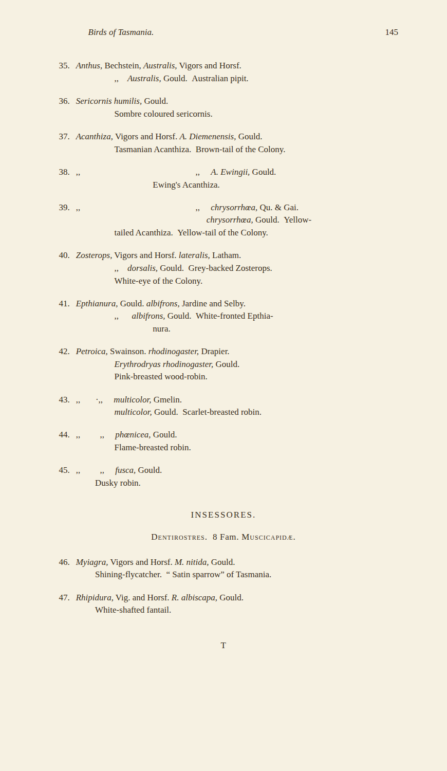Birds of Tasmania. 145
35. Anthus, Bechstein, Australis, Vigors and Horsf. ,, Australis, Gould. Australian pipit.
36. Sericornis humilis, Gould. Sombre coloured sericornis.
37. Acanthiza, Vigors and Horsf. A. Diemenensis, Gould. Tasmanian Acanthiza. Brown-tail of the Colony.
38. ,,,, A. Ewingii, Gould. Ewing's Acanthiza.
39. ,,,, chrysorrhœa, Qu. & Gai. chrysorrhœa, Gould. Yellow- tailed Acanthiza. Yellow-tail of the Colony.
40. Zosterops, Vigors and Horsf. lateralis, Latham. ,, dorsalis, Gould. Grey-backed Zosterops. White-eye of the Colony.
41. Epthianura, Gould. albifrons, Jardine and Selby. ,, albifrons, Gould. White-fronted Epthia- nura.
42. Petroica, Swainson. rhodinogaster, Drapier. Erythrodryas rhodinogaster, Gould. Pink-breasted wood-robin.
43. ,, ·,, multicolor, Gmelin. multicolor, Gould. Scarlet-breasted robin.
44. ,, ,, phœnicea, Gould. Flame-breasted robin.
45. ,, ,, fusca, Gould. Dusky robin.
INSESSORES.
Dentirostres. 8 Fam. Muscicapidæ.
46. Myiagra, Vigors and Horsf. M. nitida, Gould. Shining-flycatcher. “ Satin sparrow” of Tasmania.
47. Rhipidura, Vig. and Horsf. R. albiscapa, Gould. White-shafted fantail.
T